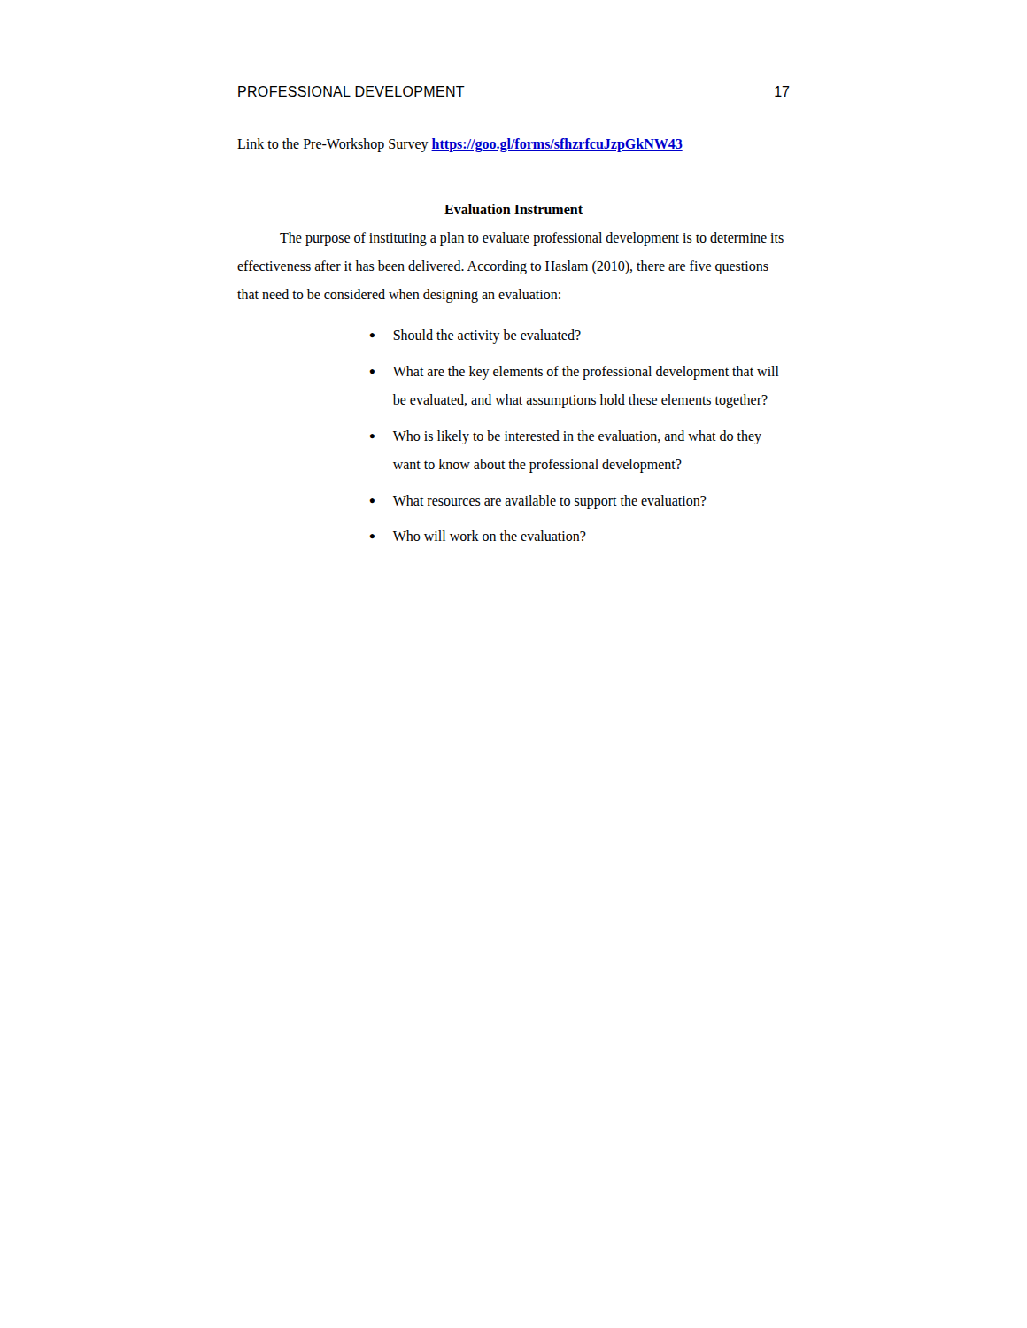PROFESSIONAL DEVELOPMENT 17
Link to the Pre-Workshop Survey https://goo.gl/forms/sfhzrfcuJzpGkNW43
Evaluation Instrument
The purpose of instituting a plan to evaluate professional development is to determine its effectiveness after it has been delivered. According to Haslam (2010), there are five questions that need to be considered when designing an evaluation:
Should the activity be evaluated?
What are the key elements of the professional development that will be evaluated, and what assumptions hold these elements together?
Who is likely to be interested in the evaluation, and what do they want to know about the professional development?
What resources are available to support the evaluation?
Who will work on the evaluation?